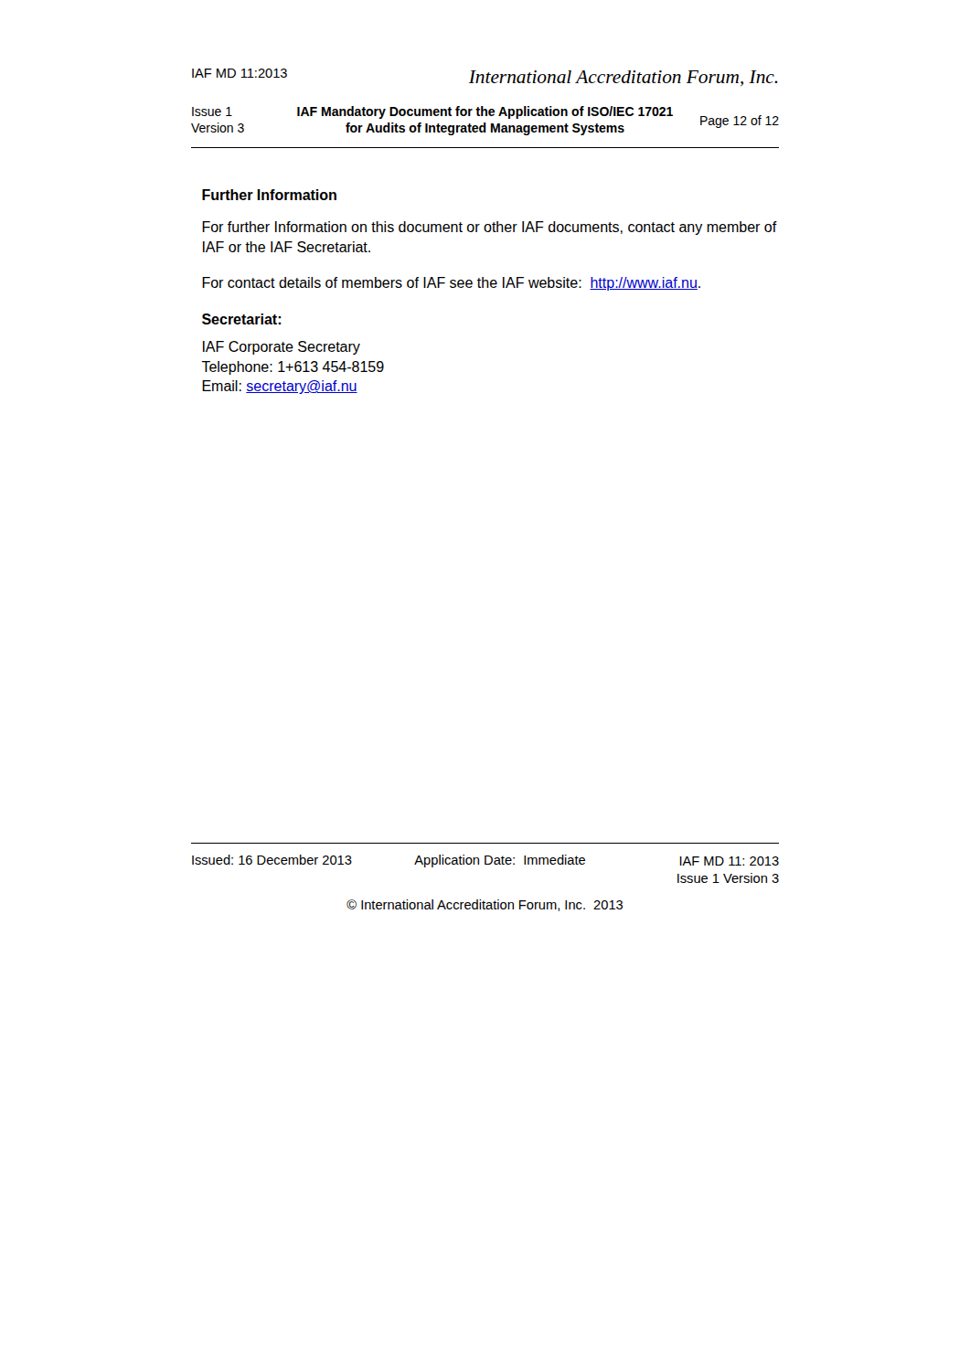IAF MD 11:2013
International Accreditation Forum, Inc.
| Issue 1 Version 3 | IAF Mandatory Document for the Application of ISO/IEC 17021 for Audits of Integrated Management Systems | Page 12 of 12 |
Further Information
For further Information on this document or other IAF documents, contact any member of IAF or the IAF Secretariat.
For contact details of members of IAF see the IAF website: http://www.iaf.nu.
Secretariat:
IAF Corporate Secretary
Telephone: 1+613 454-8159
Email: secretary@iaf.nu
| Issued: 16 December 2013 | Application Date: Immediate | IAF MD 11: 2013 Issue 1 Version 3 |
© International Accreditation Forum, Inc. 2013